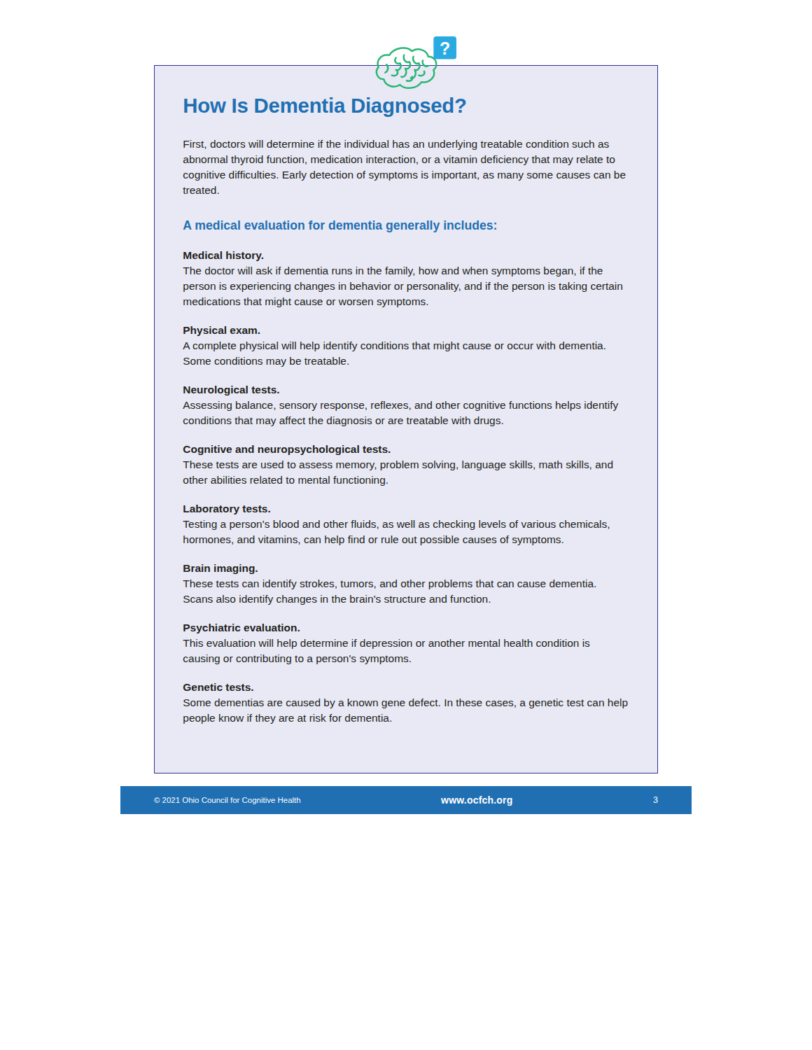?
How Is Dementia Diagnosed?
First, doctors will determine if the individual has an underlying treatable condition such as abnormal thyroid function, medication interaction, or a vitamin deficiency that may relate to cognitive difficulties. Early detection of symptoms is important, as many some causes can be treated.
A medical evaluation for dementia generally includes:
Medical history.
The doctor will ask if dementia runs in the family, how and when symptoms began, if the person is experiencing changes in behavior or personality, and if the person is taking certain medications that might cause or worsen symptoms.
Physical exam.
A complete physical will help identify conditions that might cause or occur with dementia. Some conditions may be treatable.
Neurological tests.
Assessing balance, sensory response, reflexes, and other cognitive functions helps identify conditions that may affect the diagnosis or are treatable with drugs.
Cognitive and neuropsychological tests.
These tests are used to assess memory, problem solving, language skills, math skills, and other abilities related to mental functioning.
Laboratory tests.
Testing a person's blood and other fluids, as well as checking levels of various chemicals, hormones, and vitamins, can help find or rule out possible causes of symptoms.
Brain imaging.
These tests can identify strokes, tumors, and other problems that can cause dementia. Scans also identify changes in the brain's structure and function.
Psychiatric evaluation.
This evaluation will help determine if depression or another mental health condition is causing or contributing to a person's symptoms.
Genetic tests.
Some dementias are caused by a known gene defect. In these cases, a genetic test can help people know if they are at risk for dementia.
© 2021 Ohio Council for Cognitive Health
www.ocfch.org
3